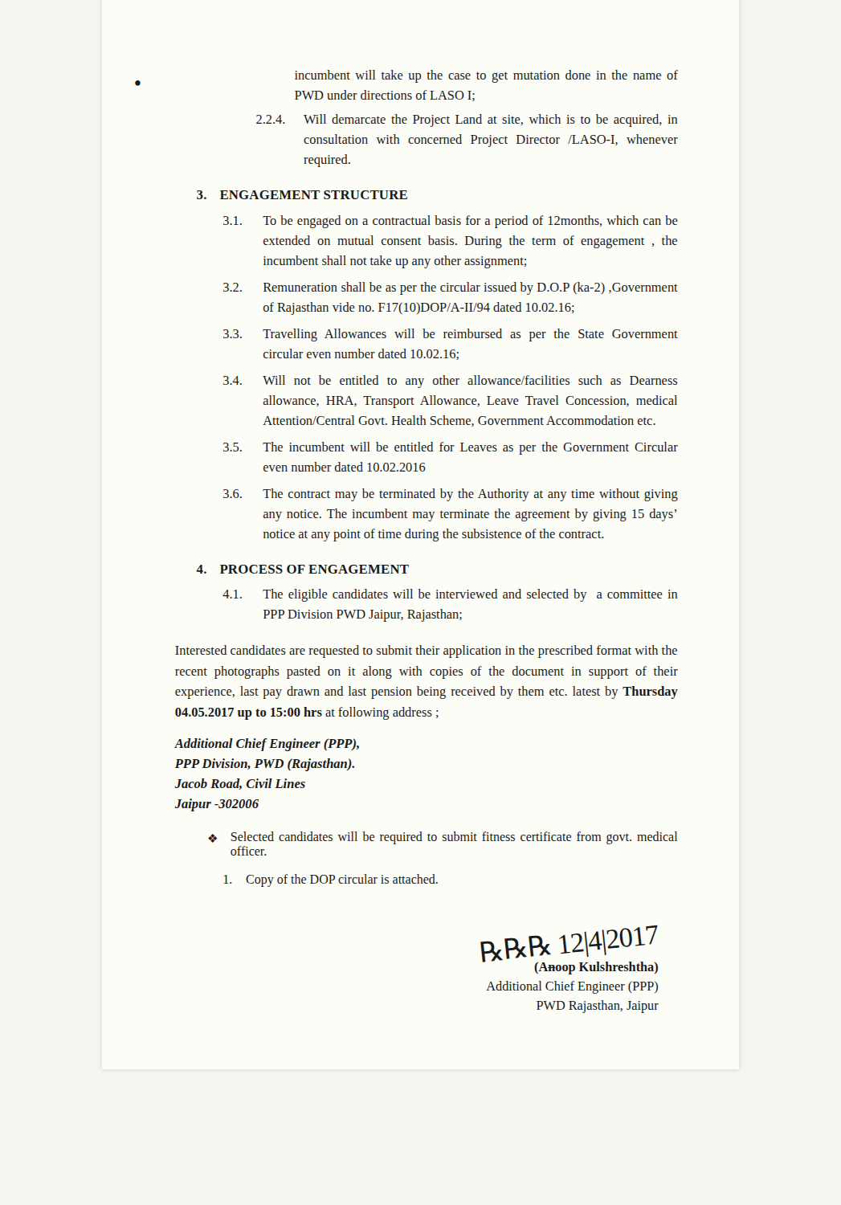•
incumbent will take up the case to get mutation done in the name of PWD under directions of LASO I;
2.2.4.
Will demarcate the Project Land at site, which is to be acquired, in consultation with concerned Project Director /LASO-I, whenever required.
3. ENGAGEMENT STRUCTURE
3.1. To be engaged on a contractual basis for a period of 12months, which can be extended on mutual consent basis. During the term of engagement , the incumbent shall not take up any other assignment;
3.2. Remuneration shall be as per the circular issued by D.O.P (ka-2) ,Government of Rajasthan vide no. F17(10)DOP/A-II/94 dated 10.02.16;
3.3. Travelling Allowances will be reimbursed as per the State Government circular even number dated 10.02.16;
3.4. Will not be entitled to any other allowance/facilities such as Dearness allowance, HRA, Transport Allowance, Leave Travel Concession, medical Attention/Central Govt. Health Scheme, Government Accommodation etc.
3.5. The incumbent will be entitled for Leaves as per the Government Circular even number dated 10.02.2016
3.6. The contract may be terminated by the Authority at any time without giving any notice. The incumbent may terminate the agreement by giving 15 days’ notice at any point of time during the subsistence of the contract.
4. PROCESS OF ENGAGEMENT
4.1. The eligible candidates will be interviewed and selected by a committee in PPP Division PWD Jaipur, Rajasthan;
Interested candidates are requested to submit their application in the prescribed format with the recent photographs pasted on it along with copies of the document in support of their experience, last pay drawn and last pension being received by them etc. latest by Thursday 04.05.2017 up to 15:00 hrs at following address ;
Additional Chief Engineer (PPP),
PPP Division, PWD (Rajasthan).
Jacob Road, Civil Lines
Jaipur -302006
❖
Selected candidates will be required to submit fitness certificate from govt. medical officer.
1.
Copy of the DOP circular is attached.
℞℞℞ 12|4|2017
(Anoop Kulshreshtha)
Additional Chief Engineer (PPP)
PWD Rajasthan, Jaipur